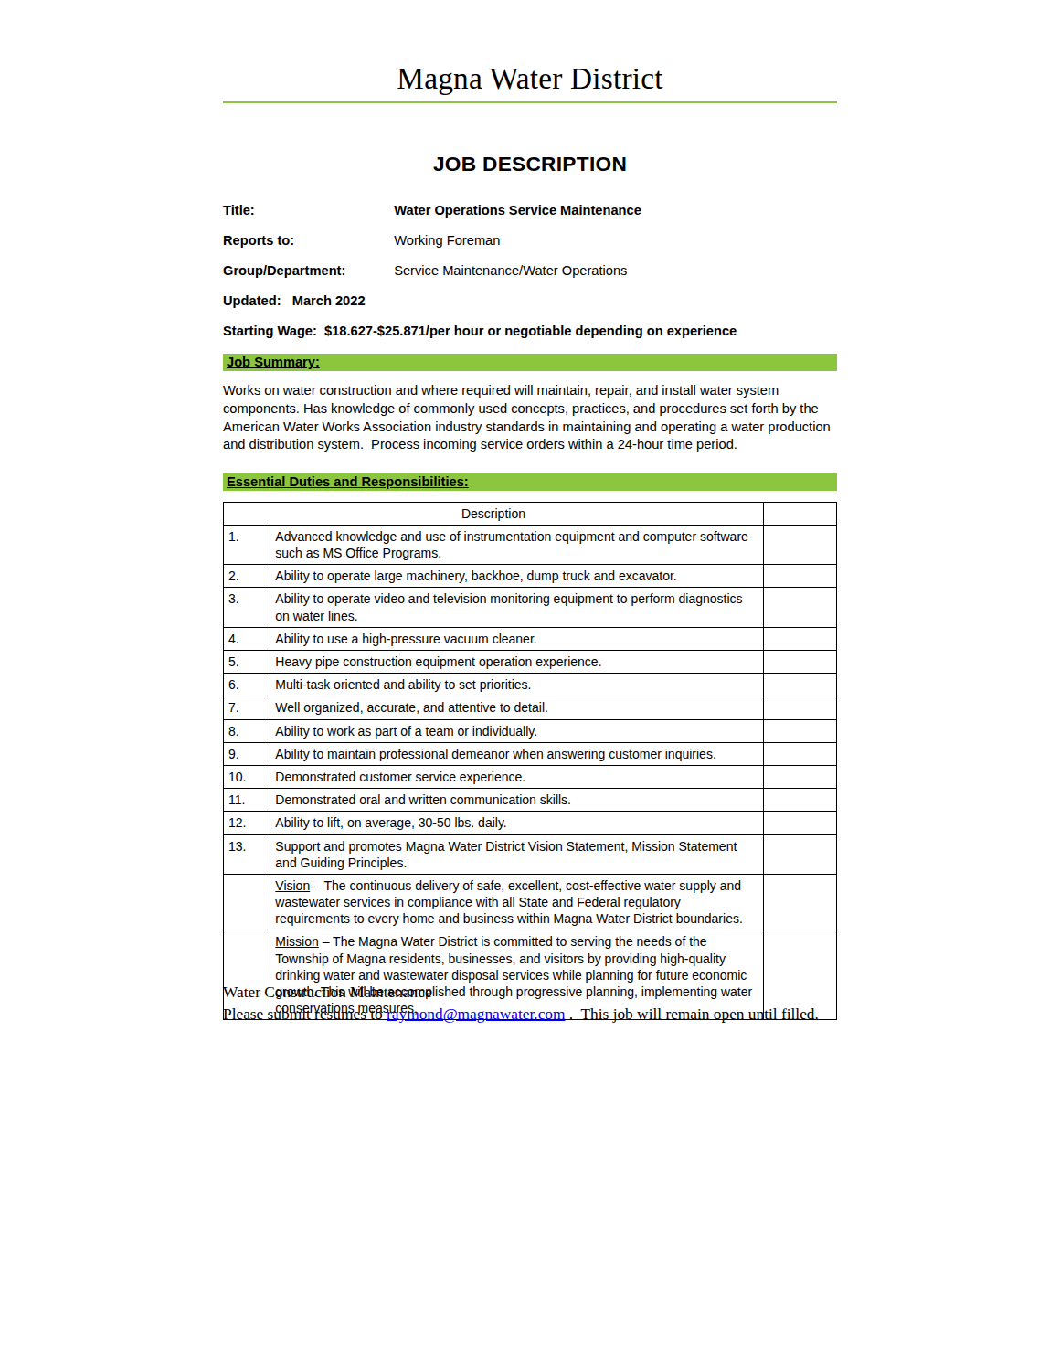Magna Water District
JOB DESCRIPTION
Title:
Water Operations Service Maintenance
Reports to:
Working Foreman
Group/Department:
Service Maintenance/Water Operations
Updated: March 2022
Starting Wage: $18.627-$25.871/per hour or negotiable depending on experience
Job Summary:
Works on water construction and where required will maintain, repair, and install water system components. Has knowledge of commonly used concepts, practices, and procedures set forth by the American Water Works Association industry standards in maintaining and operating a water production and distribution system. Process incoming service orders within a 24-hour time period.
Essential Duties and Responsibilities:
| Description | |
| --- | --- |
| 1. | Advanced knowledge and use of instrumentation equipment and computer software such as MS Office Programs. | |
| 2. | Ability to operate large machinery, backhoe, dump truck and excavator. | |
| 3. | Ability to operate video and television monitoring equipment to perform diagnostics on water lines. | |
| 4. | Ability to use a high-pressure vacuum cleaner. | |
| 5. | Heavy pipe construction equipment operation experience. | |
| 6. | Multi-task oriented and ability to set priorities. | |
| 7. | Well organized, accurate, and attentive to detail. | |
| 8. | Ability to work as part of a team or individually. | |
| 9. | Ability to maintain professional demeanor when answering customer inquiries. | |
| 10. | Demonstrated customer service experience. | |
| 11. | Demonstrated oral and written communication skills. | |
| 12. | Ability to lift, on average, 30-50 lbs. daily. | |
| 13. | Support and promotes Magna Water District Vision Statement, Mission Statement and Guiding Principles. | |
| | Vision – The continuous delivery of safe, excellent, cost-effective water supply and wastewater services in compliance with all State and Federal regulatory requirements to every home and business within Magna Water District boundaries. | |
| | Mission – The Magna Water District is committed to serving the needs of the Township of Magna residents, businesses, and visitors by providing high-quality drinking water and wastewater disposal services while planning for future economic growth. This will be accomplished through progressive planning, implementing water conservations measures, | |
Water Construction Maintenance
Please submit resumes to raymond@magnawater.com . This job will remain open until filled.